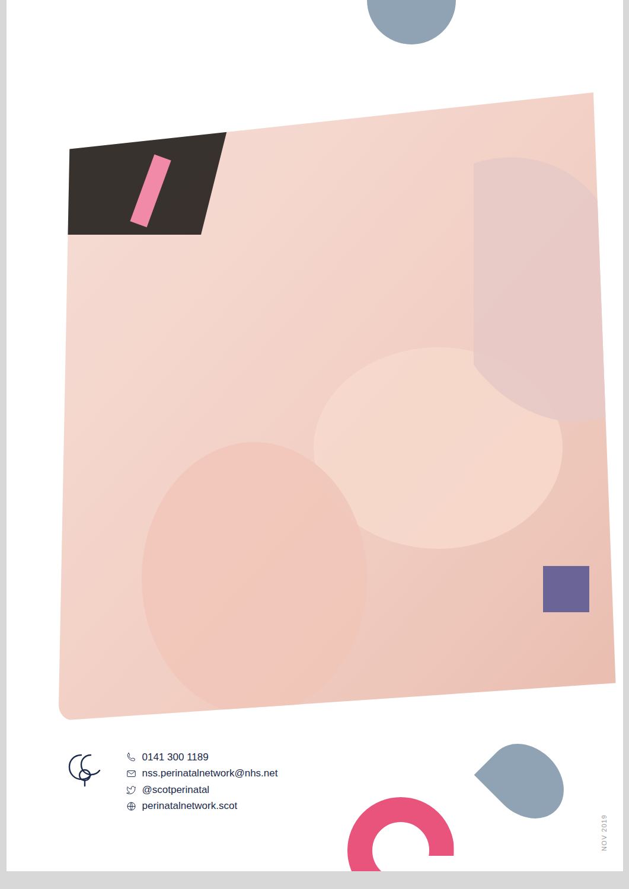0141 300 1189
nss.perinatalnetwork@nhs.net
@scotperinatal
perinatalnetwork.scot
NOV 2019